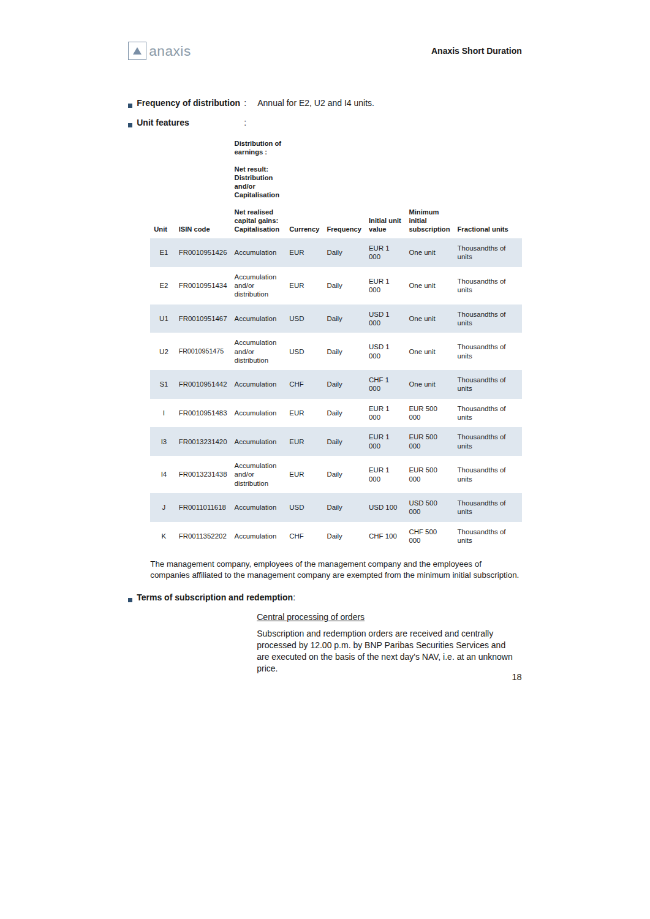anaxis
Anaxis Short Duration
Frequency of distribution
:
Annual for E2, U2 and I4 units.
Unit features
:
| Unit | ISIN code | Distribution of earnings : Net result: Distribution and/or Capitalisation Net realised capital gains: Capitalisation | Currency | Frequency | Initial unit value | Minimum initial subscription | Fractional units |
| --- | --- | --- | --- | --- | --- | --- | --- |
| E1 | FR0010951426 | Accumulation | EUR | Daily | EUR 1 000 | One unit | Thousandths of units |
| E2 | FR0010951434 | Accumulation and/or distribution | EUR | Daily | EUR 1 000 | One unit | Thousandths of units |
| U1 | FR0010951467 | Accumulation | USD | Daily | USD 1 000 | One unit | Thousandths of units |
| U2 | FR0010951475 | Accumulation and/or distribution | USD | Daily | USD 1 000 | One unit | Thousandths of units |
| S1 | FR0010951442 | Accumulation | CHF | Daily | CHF 1 000 | One unit | Thousandths of units |
| I | FR0010951483 | Accumulation | EUR | Daily | EUR 1 000 | EUR 500 000 | Thousandths of units |
| I3 | FR0013231420 | Accumulation | EUR | Daily | EUR 1 000 | EUR 500 000 | Thousandths of units |
| I4 | FR0013231438 | Accumulation and/or distribution | EUR | Daily | EUR 1 000 | EUR 500 000 | Thousandths of units |
| J | FR0011011618 | Accumulation | USD | Daily | USD 100 | USD 500 000 | Thousandths of units |
| K | FR0011352202 | Accumulation | CHF | Daily | CHF 100 | CHF 500 000 | Thousandths of units |
The management company, employees of the management company and the employees of companies affiliated to the management company are exempted from the minimum initial subscription.
Terms of subscription and redemption:
Central processing of orders
Subscription and redemption orders are received and centrally processed by 12.00 p.m. by BNP Paribas Securities Services and are executed on the basis of the next day's NAV, i.e. at an unknown price.
18